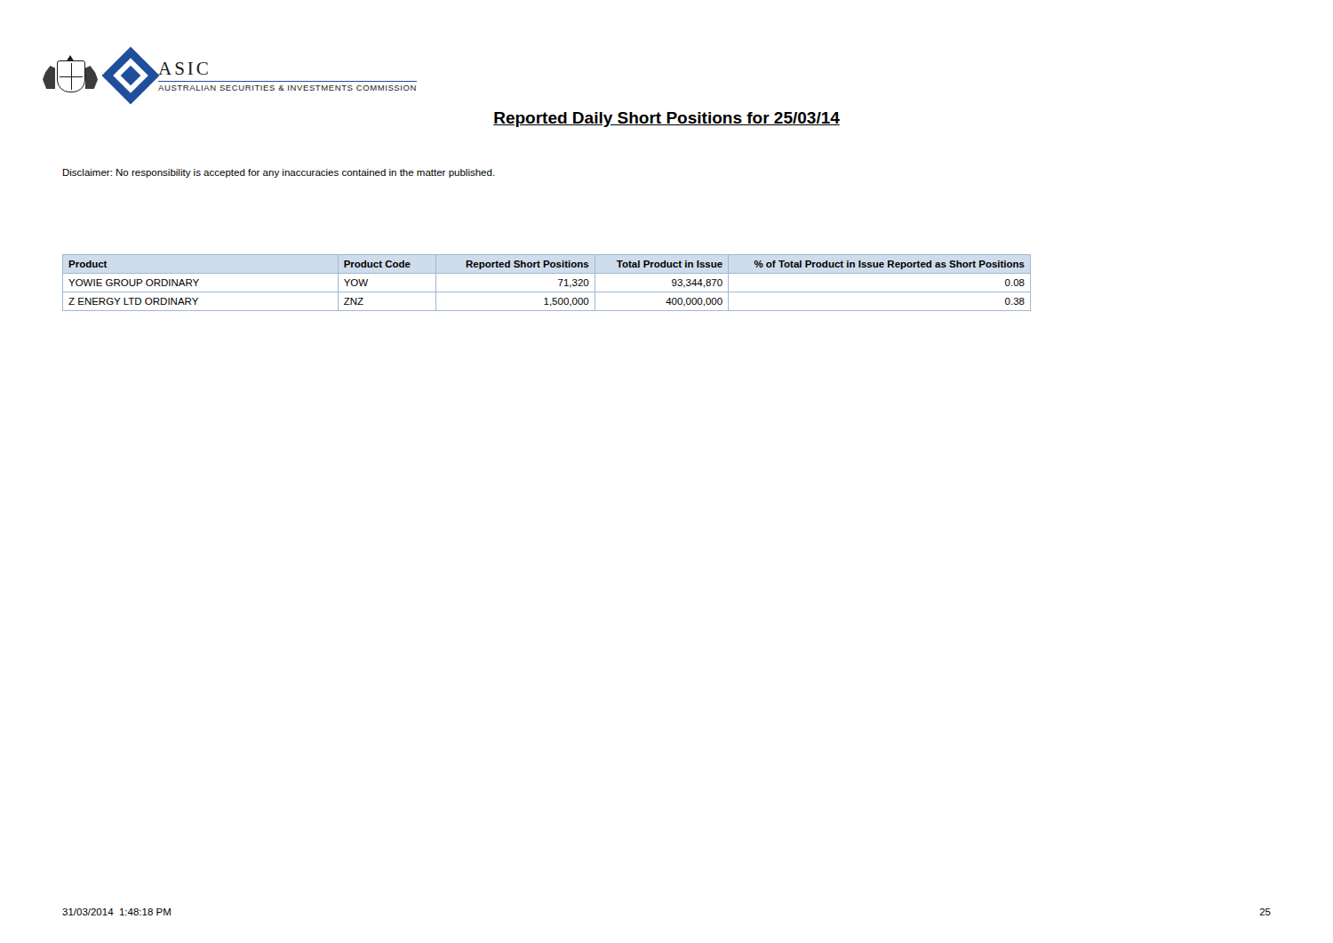ASIC
AUSTRALIAN SECURITIES & INVESTMENTS COMMISSION
Reported Daily Short Positions for 25/03/14
Disclaimer: No responsibility is accepted for any inaccuracies contained in the matter published.
| Product | Product Code | Reported Short Positions | Total Product in Issue | % of Total Product in Issue Reported as Short Positions |
| --- | --- | --- | --- | --- |
| YOWIE GROUP ORDINARY | YOW | 71,320 | 93,344,870 | 0.08 |
| Z ENERGY LTD ORDINARY | ZNZ | 1,500,000 | 400,000,000 | 0.38 |
31/03/2014 1:48:18 PM
25